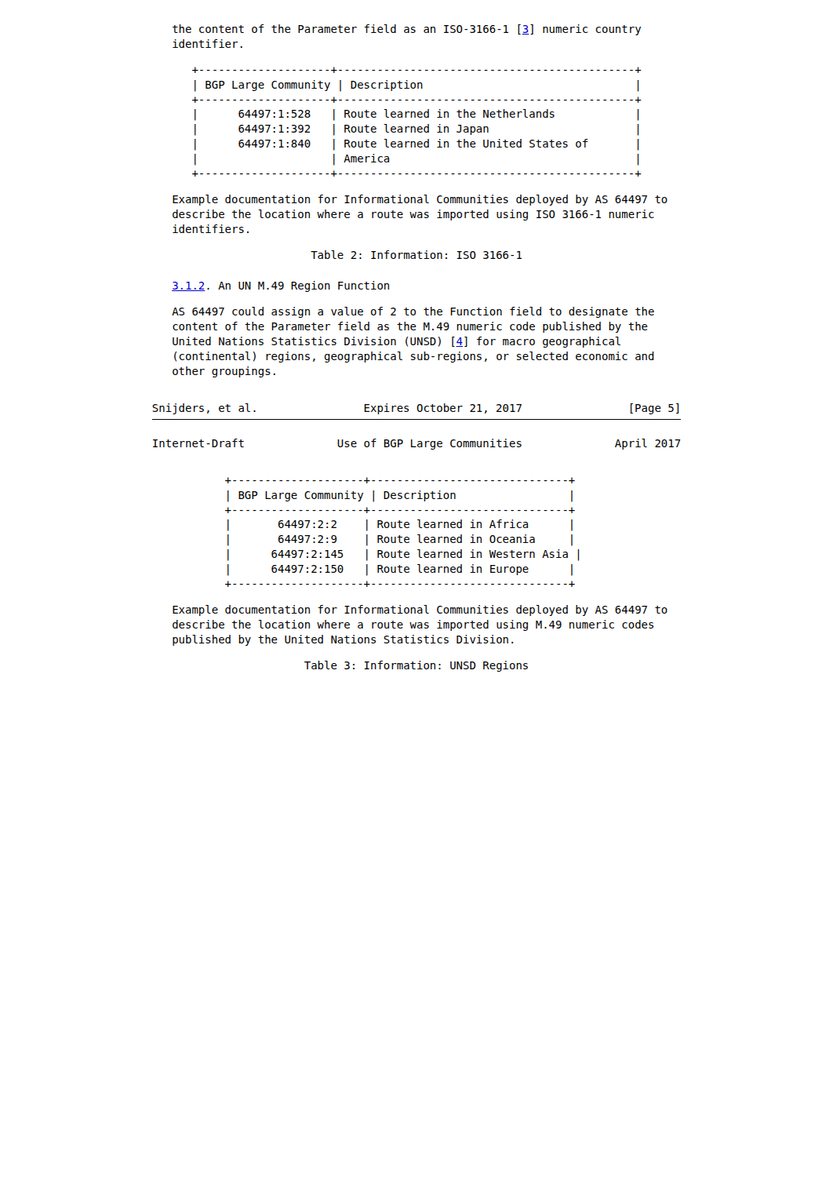the content of the Parameter field as an ISO-3166-1 [3] numeric country identifier.
      +--------------------+---------------------------------------------+
      | BGP Large Community | Description                                |
      +--------------------+---------------------------------------------+
      |      64497:1:528   | Route learned in the Netherlands            |
      |      64497:1:392   | Route learned in Japan                      |
      |      64497:1:840   | Route learned in the United States of       |
      |                    | America                                     |
      +--------------------+---------------------------------------------+
Example documentation for Informational Communities deployed by AS 64497 to describe the location where a route was imported using ISO 3166-1 numeric identifiers.
Table 2: Information: ISO 3166-1
3.1.2. An UN M.49 Region Function
AS 64497 could assign a value of 2 to the Function field to designate the content of the Parameter field as the M.49 numeric code published by the United Nations Statistics Division (UNSD) [4] for macro geographical (continental) regions, geographical sub-regions, or selected economic and other groupings.
Snijders, et al. Expires October 21, 2017 [Page 5]
Internet-Draft Use of BGP Large Communities April 2017
           +--------------------+------------------------------+
           | BGP Large Community | Description                 |
           +--------------------+------------------------------+
           |       64497:2:2    | Route learned in Africa      |
           |       64497:2:9    | Route learned in Oceania     |
           |      64497:2:145   | Route learned in Western Asia |
           |      64497:2:150   | Route learned in Europe      |
           +--------------------+------------------------------+
Example documentation for Informational Communities deployed by AS 64497 to describe the location where a route was imported using M.49 numeric codes published by the United Nations Statistics Division.
Table 3: Information: UNSD Regions